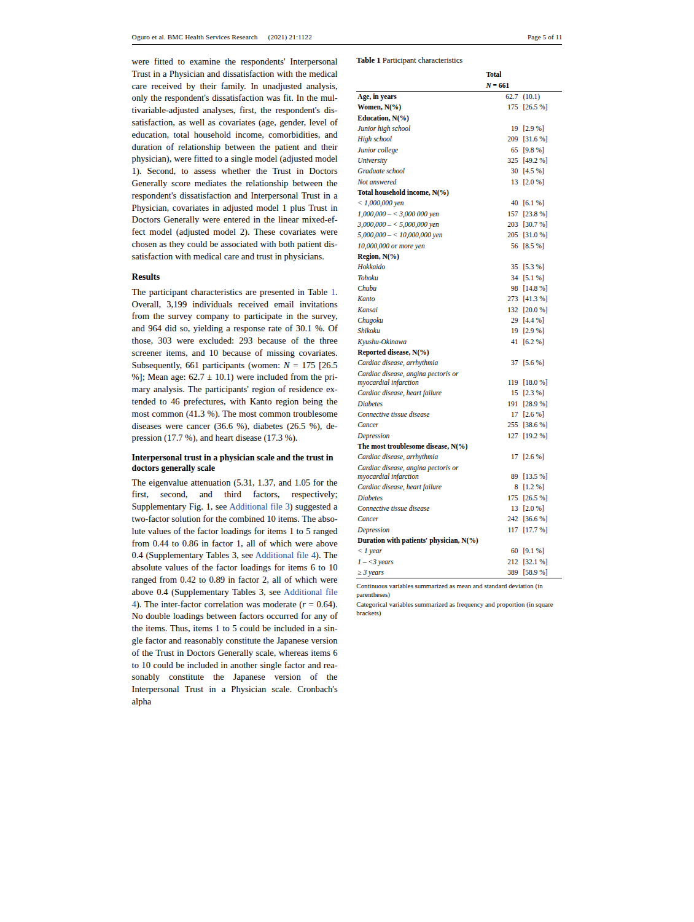Oguro et al. BMC Health Services Research (2021) 21:1122
Page 5 of 11
were fitted to examine the respondents' Interpersonal Trust in a Physician and dissatisfaction with the medical care received by their family. In unadjusted analysis, only the respondent's dissatisfaction was fit. In the multivariable-adjusted analyses, first, the respondent's dissatisfaction, as well as covariates (age, gender, level of education, total household income, comorbidities, and duration of relationship between the patient and their physician), were fitted to a single model (adjusted model 1). Second, to assess whether the Trust in Doctors Generally score mediates the relationship between the respondent's dissatisfaction and Interpersonal Trust in a Physician, covariates in adjusted model 1 plus Trust in Doctors Generally were entered in the linear mixed-effect model (adjusted model 2). These covariates were chosen as they could be associated with both patient dissatisfaction with medical care and trust in physicians.
Results
The participant characteristics are presented in Table 1. Overall, 3,199 individuals received email invitations from the survey company to participate in the survey, and 964 did so, yielding a response rate of 30.1 %. Of those, 303 were excluded: 293 because of the three screener items, and 10 because of missing covariates. Subsequently, 661 participants (women: N = 175 [26.5 %]; Mean age: 62.7 ± 10.1) were included from the primary analysis. The participants' region of residence extended to 46 prefectures, with Kanto region being the most common (41.3 %). The most common troublesome diseases were cancer (36.6 %), diabetes (26.5 %), depression (17.7 %), and heart disease (17.3 %).
Interpersonal trust in a physician scale and the trust in doctors generally scale
The eigenvalue attenuation (5.31, 1.37, and 1.05 for the first, second, and third factors, respectively; Supplementary Fig. 1, see Additional file 3) suggested a two-factor solution for the combined 10 items. The absolute values of the factor loadings for items 1 to 5 ranged from 0.44 to 0.86 in factor 1, all of which were above 0.4 (Supplementary Tables 3, see Additional file 4). The absolute values of the factor loadings for items 6 to 10 ranged from 0.42 to 0.89 in factor 2, all of which were above 0.4 (Supplementary Tables 3, see Additional file 4). The inter-factor correlation was moderate (r = 0.64). No double loadings between factors occurred for any of the items. Thus, items 1 to 5 could be included in a single factor and reasonably constitute the Japanese version of the Trust in Doctors Generally scale, whereas items 6 to 10 could be included in another single factor and reasonably constitute the Japanese version of the Interpersonal Trust in a Physician scale. Cronbach's alpha
Table 1 Participant characteristics
| | Total | |
| --- | --- | --- |
| | N = 661 | |
| Age, in years | 62.7 | (10.1) |
| Women, N(%) | 175 | [26.5 %] |
| Education, N(%) | | |
| Junior high school | 19 | [2.9 %] |
| High school | 209 | [31.6 %] |
| Junior college | 65 | [9.8 %] |
| University | 325 | [49.2 %] |
| Graduate school | 30 | [4.5 %] |
| Not answered | 13 | [2.0 %] |
| Total household income, N(%) | | |
| < 1,000,000 yen | 40 | [6.1 %] |
| 1,000,000 – < 3,000 000 yen | 157 | [23.8 %] |
| 3,000,000 – < 5,000,000 yen | 203 | [30.7 %] |
| 5,000,000 – < 10,000,000 yen | 205 | [31.0 %] |
| 10,000,000 or more yen | 56 | [8.5 %] |
| Region, N(%) | | |
| Hokkaido | 35 | [5.3 %] |
| Tohoku | 34 | [5.1 %] |
| Chubu | 98 | [14.8 %] |
| Kanto | 273 | [41.3 %] |
| Kansai | 132 | [20.0 %] |
| Chugoku | 29 | [4.4 %] |
| Shikoku | 19 | [2.9 %] |
| Kyushu-Okinawa | 41 | [6.2 %] |
| Reported disease, N(%) | | |
| Cardiac disease, arrhythmia | 37 | [5.6 %] |
| Cardiac disease, angina pectoris or myocardial infarction | 119 | [18.0 %] |
| Cardiac disease, heart failure | 15 | [2.3 %] |
| Diabetes | 191 | [28.9 %] |
| Connective tissue disease | 17 | [2.6 %] |
| Cancer | 255 | [38.6 %] |
| Depression | 127 | [19.2 %] |
| The most troublesome disease, N(%) | | |
| Cardiac disease, arrhythmia | 17 | [2.6 %] |
| Cardiac disease, angina pectoris or myocardial infarction | 89 | [13.5 %] |
| Cardiac disease, heart failure | 8 | [1.2 %] |
| Diabetes | 175 | [26.5 %] |
| Connective tissue disease | 13 | [2.0 %] |
| Cancer | 242 | [36.6 %] |
| Depression | 117 | [17.7 %] |
| Duration with patients' physician, N(%) | | |
| < 1 year | 60 | [9.1 %] |
| 1 – <3 years | 212 | [32.1 %] |
| ≥ 3 years | 389 | [58.9 %] |
Continuous variables summarized as mean and standard deviation (in parentheses)
Categorical variables summarized as frequency and proportion (in square brackets)